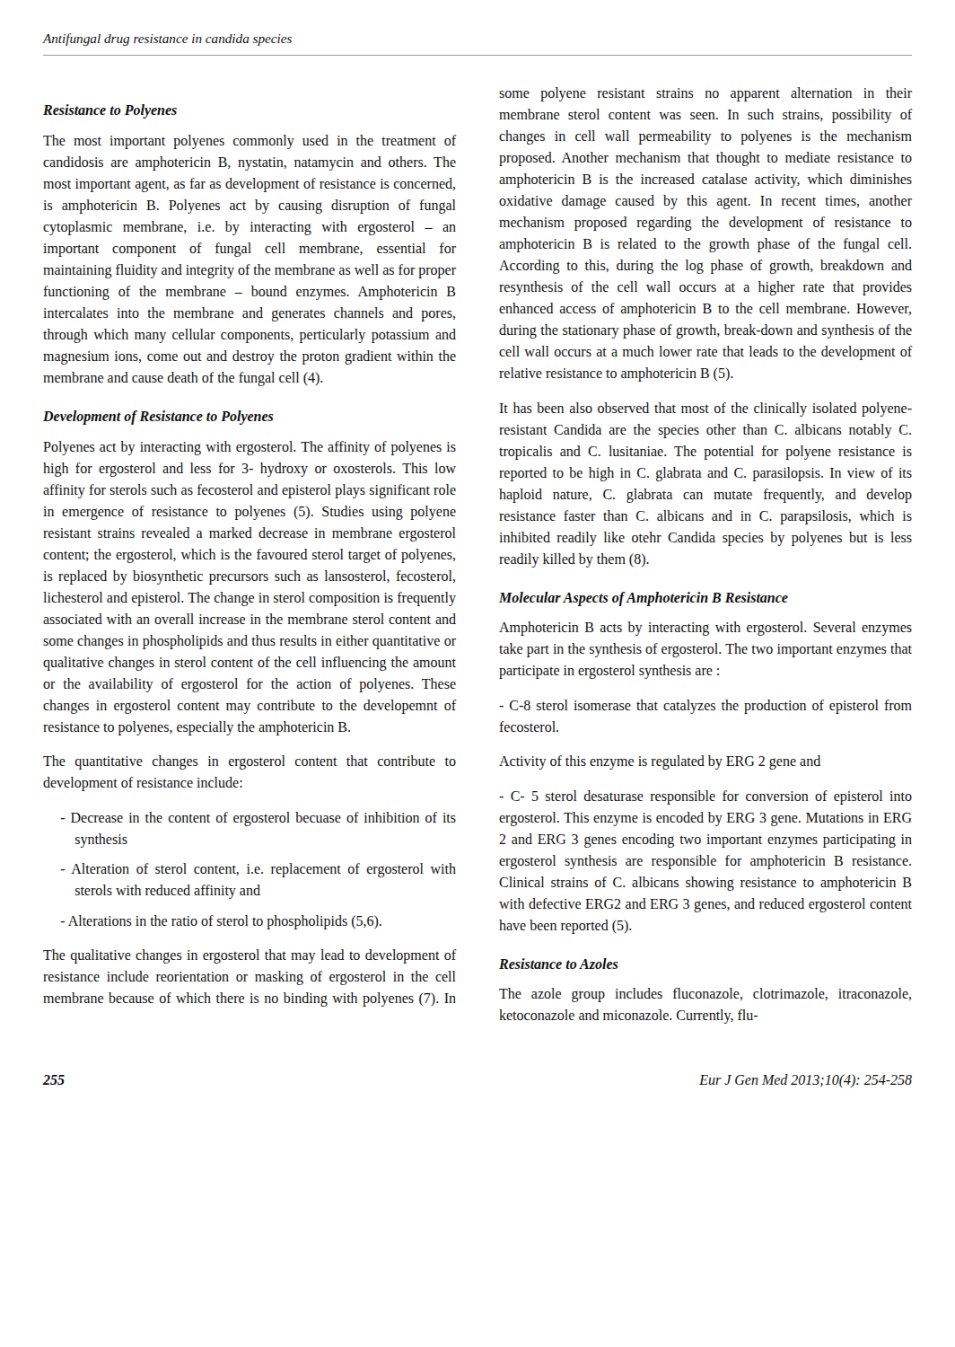Antifungal drug resistance in candida species
Resistance to Polyenes
The most important polyenes commonly used in the treatment of candidosis are amphotericin B, nystatin, natamycin and others. The most important agent, as far as development of resistance is concerned, is amphotericin B. Polyenes act by causing disruption of fungal cytoplasmic membrane, i.e. by interacting with ergosterol – an important component of fungal cell membrane, essential for maintaining fluidity and integrity of the membrane as well as for proper functioning of the membrane – bound enzymes. Amphotericin B intercalates into the membrane and generates channels and pores, through which many cellular components, perticularly potassium and magnesium ions, come out and destroy the proton gradient within the membrane and cause death of the fungal cell (4).
Development of Resistance to Polyenes
Polyenes act by interacting with ergosterol. The affinity of polyenes is high for ergosterol and less for 3- hydroxy or oxosterols. This low affinity for sterols such as fecosterol and episterol plays significant role in emergence of resistance to polyenes (5). Studies using polyene resistant strains revealed a marked decrease in membrane ergosterol content; the ergosterol, which is the favoured sterol target of polyenes, is replaced by biosynthetic precursors such as lansosterol, fecosterol, lichesterol and episterol. The change in sterol composition is frequently associated with an overall increase in the membrane sterol content and some changes in phospholipids and thus results in either quantitative or qualitative changes in sterol content of the cell influencing the amount or the availability of ergosterol for the action of polyenes. These changes in ergosterol content may contribute to the developemnt of resistance to polyenes, especially the amphotericin B.
The quantitative changes in ergosterol content that contribute to development of resistance include:
- Decrease in the content of ergosterol becuase of inhibition of its synthesis
- Alteration of sterol content, i.e. replacement of ergosterol with sterols with reduced affinity and
- Alterations in the ratio of sterol to phospholipids (5,6).
The qualitative changes in ergosterol that may lead to development of resistance include reorientation or masking of ergosterol in the cell membrane because of which there is no binding with polyenes (7). In some polyene resistant strains no apparent alternation in their membrane sterol content was seen. In such strains, possibility of changes in cell wall permeability to polyenes is the mechanism proposed. Another mechanism that thought to mediate resistance to amphotericin B is the increased catalase activity, which diminishes oxidative damage caused by this agent. In recent times, another mechanism proposed regarding the development of resistance to amphotericin B is related to the growth phase of the fungal cell. According to this, during the log phase of growth, breakdown and resynthesis of the cell wall occurs at a higher rate that provides enhanced access of amphotericin B to the cell membrane. However, during the stationary phase of growth, break-down and synthesis of the cell wall occurs at a much lower rate that leads to the development of relative resistance to amphotericin B (5).
It has been also observed that most of the clinically isolated polyene-resistant Candida are the species other than C. albicans notably C. tropicalis and C. lusitaniae. The potential for polyene resistance is reported to be high in C. glabrata and C. parasilopsis. In view of its haploid nature, C. glabrata can mutate frequently, and develop resistance faster than C. albicans and in C. parapsilosis, which is inhibited readily like otehr Candida species by polyenes but is less readily killed by them (8).
Molecular Aspects of Amphotericin B Resistance
Amphotericin B acts by interacting with ergosterol. Several enzymes take part in the synthesis of ergosterol. The two important enzymes that participate in ergosterol synthesis are :
- C-8 sterol isomerase that catalyzes the production of episterol from fecosterol.
Activity of this enzyme is regulated by ERG 2 gene and
- C- 5 sterol desaturase responsible for conversion of episterol into ergosterol. This enzyme is encoded by ERG 3 gene. Mutations in ERG 2 and ERG 3 genes encoding two important enzymes participating in ergosterol synthesis are responsible for amphotericin B resistance. Clinical strains of C. albicans showing resistance to amphotericin B with defective ERG2 and ERG 3 genes, and reduced ergosterol content have been reported (5).
Resistance to Azoles
The azole group includes fluconazole, clotrimazole, itraconazole, ketoconazole and miconazole. Currently, flu-
255 Eur J Gen Med 2013;10(4): 254-258